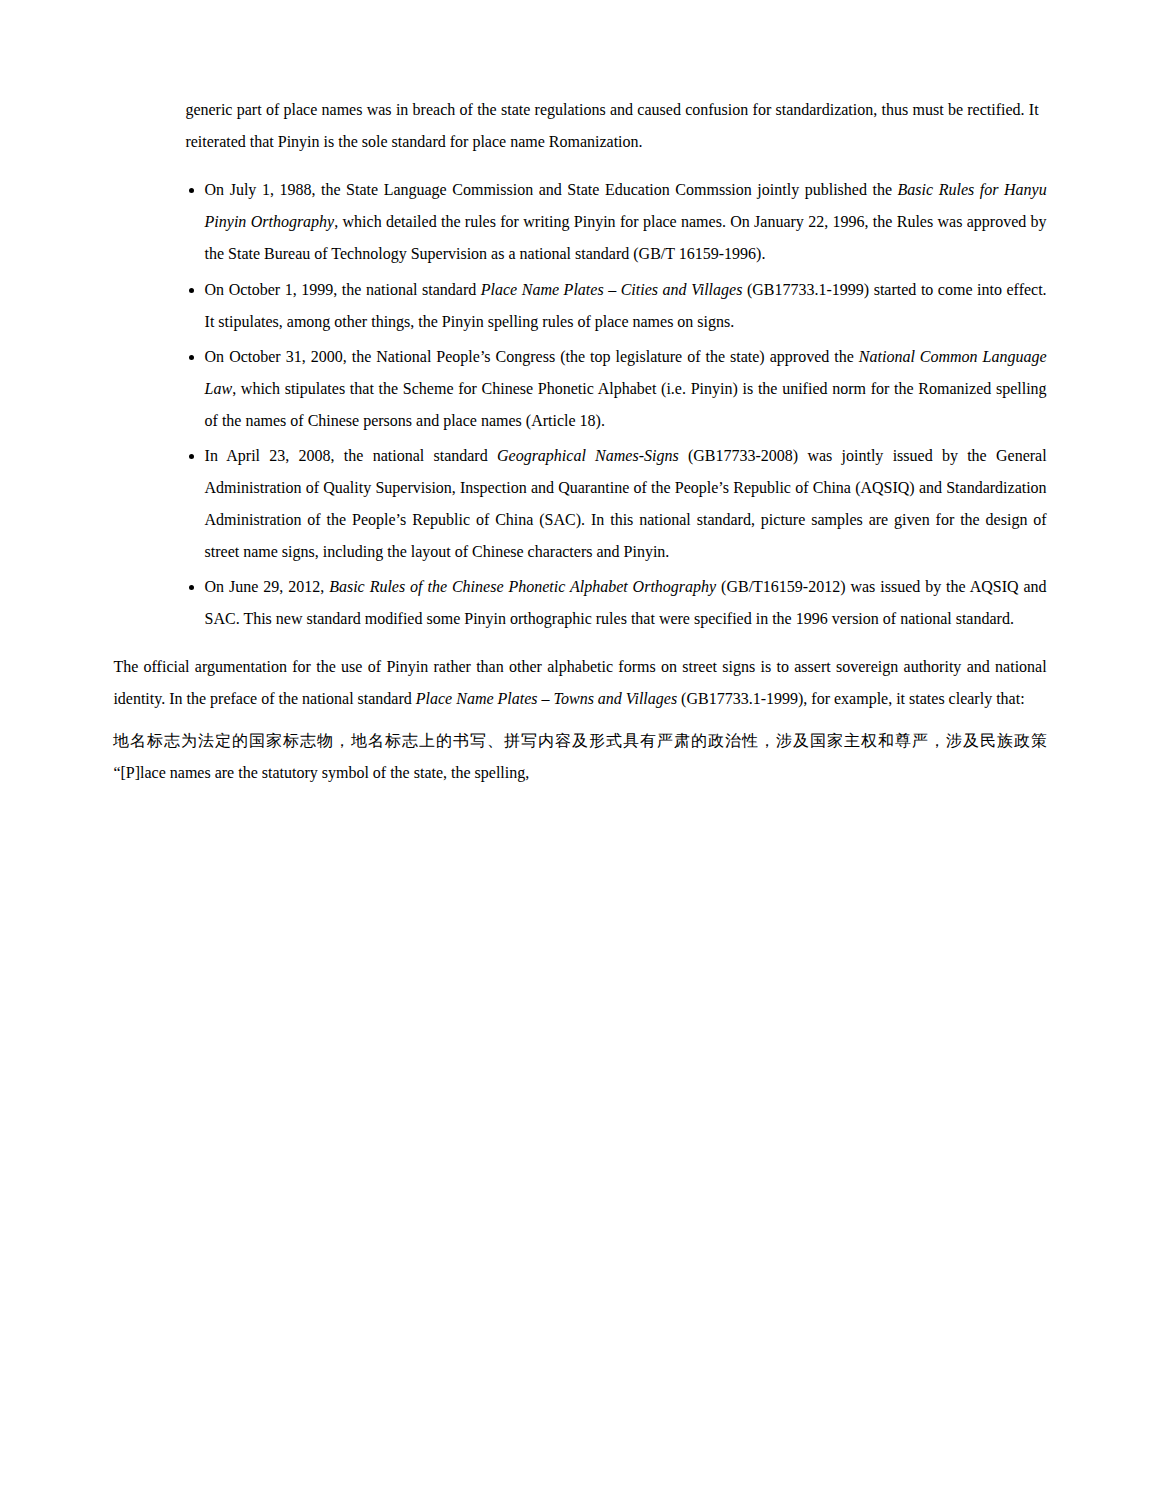generic part of place names was in breach of the state regulations and caused confusion for standardization, thus must be rectified. It reiterated that Pinyin is the sole standard for place name Romanization.
On July 1, 1988, the State Language Commission and State Education Commssion jointly published the Basic Rules for Hanyu Pinyin Orthography, which detailed the rules for writing Pinyin for place names. On January 22, 1996, the Rules was approved by the State Bureau of Technology Supervision as a national standard (GB/T 16159-1996).
On October 1, 1999, the national standard Place Name Plates – Cities and Villages (GB17733.1-1999) started to come into effect. It stipulates, among other things, the Pinyin spelling rules of place names on signs.
On October 31, 2000, the National People’s Congress (the top legislature of the state) approved the National Common Language Law, which stipulates that the Scheme for Chinese Phonetic Alphabet (i.e. Pinyin) is the unified norm for the Romanized spelling of the names of Chinese persons and place names (Article 18).
In April 23, 2008, the national standard Geographical Names-Signs (GB17733-2008) was jointly issued by the General Administration of Quality Supervision, Inspection and Quarantine of the People’s Republic of China (AQSIQ) and Standardization Administration of the People’s Republic of China (SAC). In this national standard, picture samples are given for the design of street name signs, including the layout of Chinese characters and Pinyin.
On June 29, 2012, Basic Rules of the Chinese Phonetic Alphabet Orthography (GB/T16159-2012) was issued by the AQSIQ and SAC. This new standard modified some Pinyin orthographic rules that were specified in the 1996 version of national standard.
The official argumentation for the use of Pinyin rather than other alphabetic forms on street signs is to assert sovereign authority and national identity. In the preface of the national standard Place Name Plates – Towns and Villages (GB17733.1-1999), for example, it states clearly that:
地名标志为法定的国家标志物，地名标志上的书写、拼写内容及形式具有严肃的政治性，涉及国家主权和尊严，涉及民族政策 “[P]lace names are the statutory symbol of the state, the spelling,